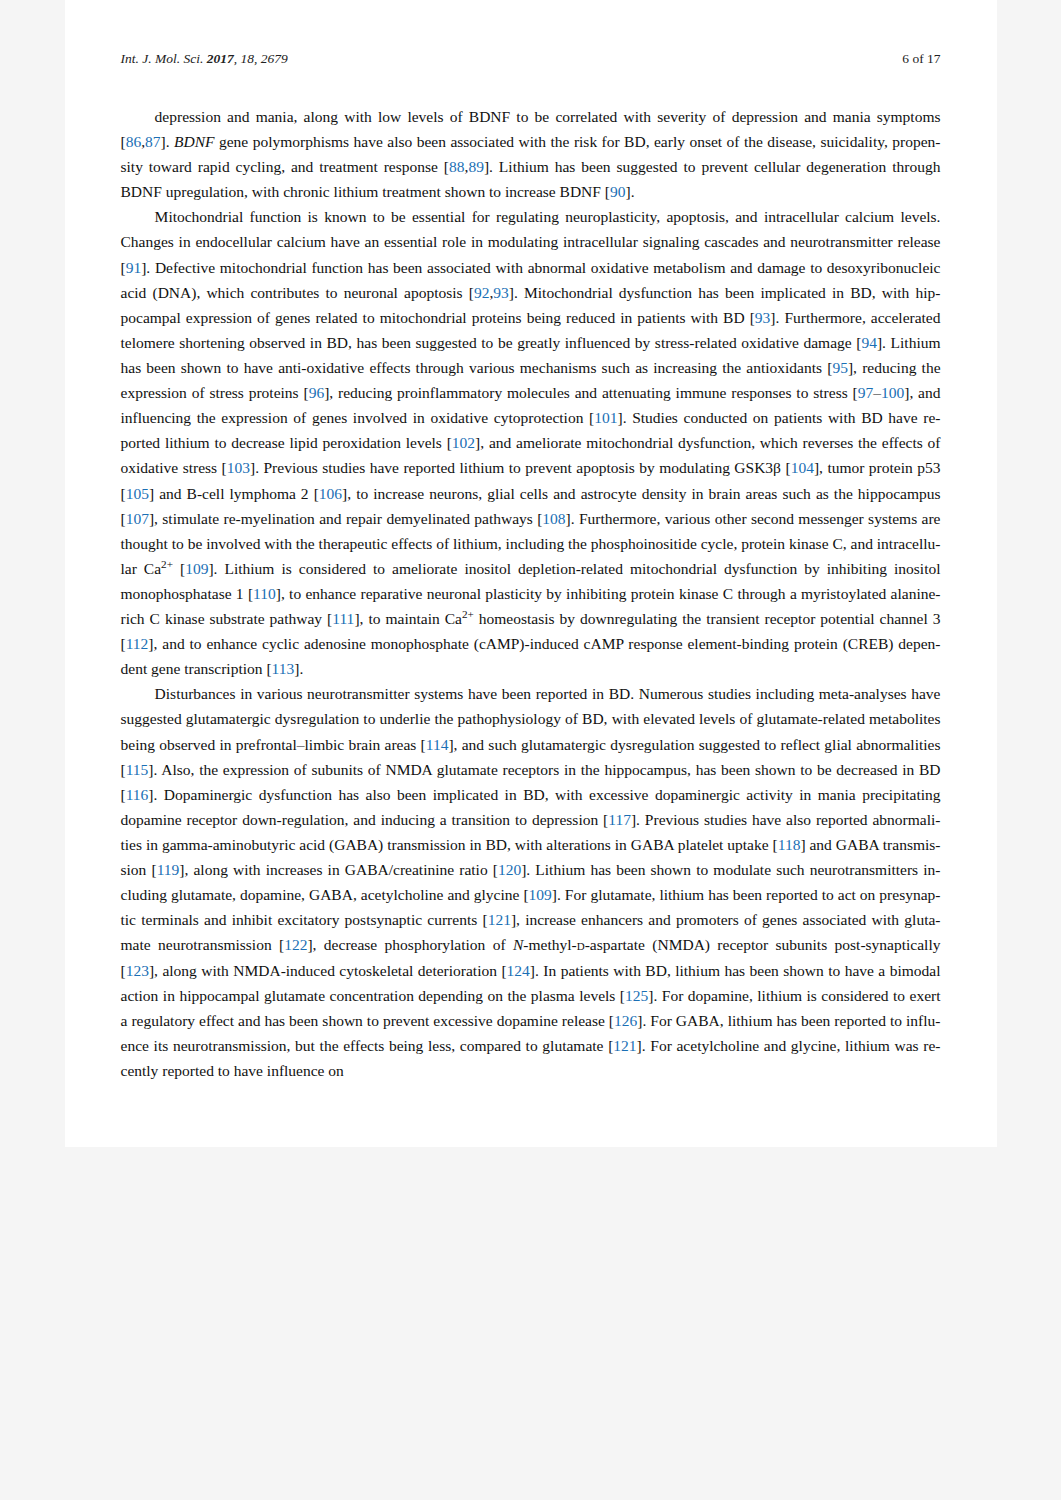Int. J. Mol. Sci. 2017, 18, 2679 6 of 17
depression and mania, along with low levels of BDNF to be correlated with severity of depression and mania symptoms [86,87]. BDNF gene polymorphisms have also been associated with the risk for BD, early onset of the disease, suicidality, propensity toward rapid cycling, and treatment response [88,89]. Lithium has been suggested to prevent cellular degeneration through BDNF upregulation, with chronic lithium treatment shown to increase BDNF [90].
Mitochondrial function is known to be essential for regulating neuroplasticity, apoptosis, and intracellular calcium levels. Changes in endocellular calcium have an essential role in modulating intracellular signaling cascades and neurotransmitter release [91]. Defective mitochondrial function has been associated with abnormal oxidative metabolism and damage to desoxyribonucleic acid (DNA), which contributes to neuronal apoptosis [92,93]. Mitochondrial dysfunction has been implicated in BD, with hippocampal expression of genes related to mitochondrial proteins being reduced in patients with BD [93]. Furthermore, accelerated telomere shortening observed in BD, has been suggested to be greatly influenced by stress-related oxidative damage [94]. Lithium has been shown to have anti-oxidative effects through various mechanisms such as increasing the antioxidants [95], reducing the expression of stress proteins [96], reducing proinflammatory molecules and attenuating immune responses to stress [97–100], and influencing the expression of genes involved in oxidative cytoprotection [101]. Studies conducted on patients with BD have reported lithium to decrease lipid peroxidation levels [102], and ameliorate mitochondrial dysfunction, which reverses the effects of oxidative stress [103]. Previous studies have reported lithium to prevent apoptosis by modulating GSK3β [104], tumor protein p53 [105] and B-cell lymphoma 2 [106], to increase neurons, glial cells and astrocyte density in brain areas such as the hippocampus [107], stimulate re-myelination and repair demyelinated pathways [108]. Furthermore, various other second messenger systems are thought to be involved with the therapeutic effects of lithium, including the phosphoinositide cycle, protein kinase C, and intracellular Ca2+ [109]. Lithium is considered to ameliorate inositol depletion-related mitochondrial dysfunction by inhibiting inositol monophosphatase 1 [110], to enhance reparative neuronal plasticity by inhibiting protein kinase C through a myristoylated alanine-rich C kinase substrate pathway [111], to maintain Ca2+ homeostasis by downregulating the transient receptor potential channel 3 [112], and to enhance cyclic adenosine monophosphate (cAMP)-induced cAMP response element-binding protein (CREB) dependent gene transcription [113].
Disturbances in various neurotransmitter systems have been reported in BD. Numerous studies including meta-analyses have suggested glutamatergic dysregulation to underlie the pathophysiology of BD, with elevated levels of glutamate-related metabolites being observed in prefrontal–limbic brain areas [114], and such glutamatergic dysregulation suggested to reflect glial abnormalities [115]. Also, the expression of subunits of NMDA glutamate receptors in the hippocampus, has been shown to be decreased in BD [116]. Dopaminergic dysfunction has also been implicated in BD, with excessive dopaminergic activity in mania precipitating dopamine receptor down-regulation, and inducing a transition to depression [117]. Previous studies have also reported abnormalities in gamma-aminobutyric acid (GABA) transmission in BD, with alterations in GABA platelet uptake [118] and GABA transmission [119], along with increases in GABA/creatinine ratio [120]. Lithium has been shown to modulate such neurotransmitters including glutamate, dopamine, GABA, acetylcholine and glycine [109]. For glutamate, lithium has been reported to act on presynaptic terminals and inhibit excitatory postsynaptic currents [121], increase enhancers and promoters of genes associated with glutamate neurotransmission [122], decrease phosphorylation of N-methyl-d-aspartate (NMDA) receptor subunits post-synaptically [123], along with NMDA-induced cytoskeletal deterioration [124]. In patients with BD, lithium has been shown to have a bimodal action in hippocampal glutamate concentration depending on the plasma levels [125]. For dopamine, lithium is considered to exert a regulatory effect and has been shown to prevent excessive dopamine release [126]. For GABA, lithium has been reported to influence its neurotransmission, but the effects being less, compared to glutamate [121]. For acetylcholine and glycine, lithium was recently reported to have influence on